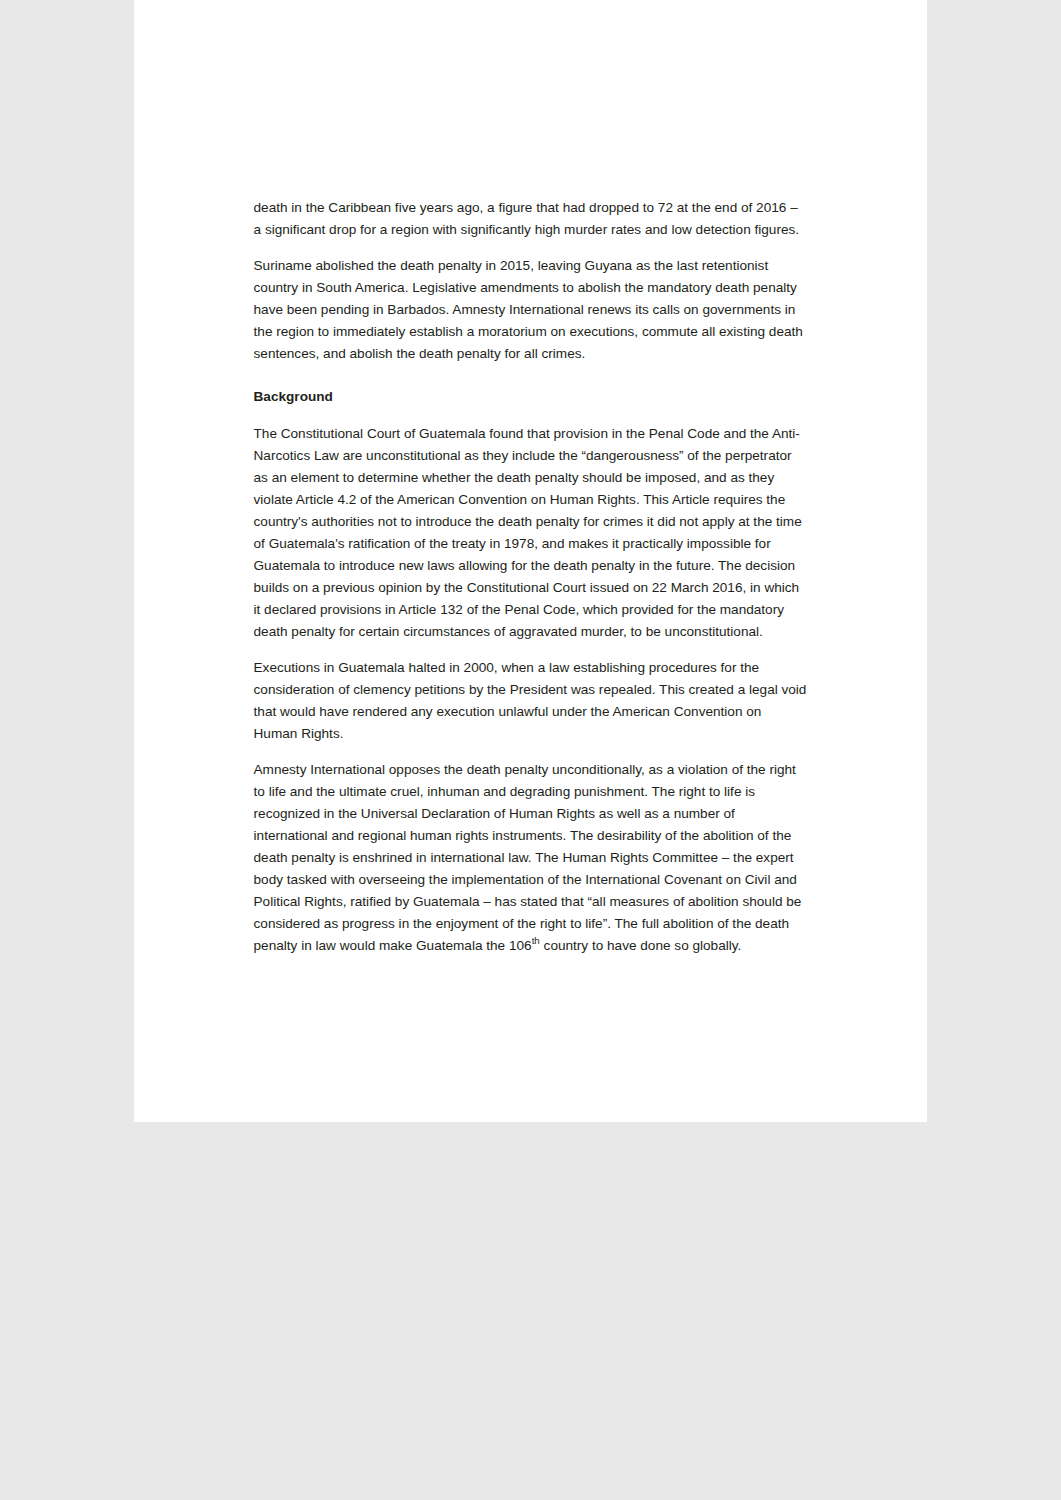death in the Caribbean five years ago, a figure that had dropped to 72 at the end of 2016 – a significant drop for a region with significantly high murder rates and low detection figures.
Suriname abolished the death penalty in 2015, leaving Guyana as the last retentionist country in South America. Legislative amendments to abolish the mandatory death penalty have been pending in Barbados. Amnesty International renews its calls on governments in the region to immediately establish a moratorium on executions, commute all existing death sentences, and abolish the death penalty for all crimes.
Background
The Constitutional Court of Guatemala found that provision in the Penal Code and the Anti-Narcotics Law are unconstitutional as they include the “dangerousness” of the perpetrator as an element to determine whether the death penalty should be imposed, and as they violate Article 4.2 of the American Convention on Human Rights. This Article requires the country's authorities not to introduce the death penalty for crimes it did not apply at the time of Guatemala's ratification of the treaty in 1978, and makes it practically impossible for Guatemala to introduce new laws allowing for the death penalty in the future. The decision builds on a previous opinion by the Constitutional Court issued on 22 March 2016, in which it declared provisions in Article 132 of the Penal Code, which provided for the mandatory death penalty for certain circumstances of aggravated murder, to be unconstitutional.
Executions in Guatemala halted in 2000, when a law establishing procedures for the consideration of clemency petitions by the President was repealed. This created a legal void that would have rendered any execution unlawful under the American Convention on Human Rights.
Amnesty International opposes the death penalty unconditionally, as a violation of the right to life and the ultimate cruel, inhuman and degrading punishment. The right to life is recognized in the Universal Declaration of Human Rights as well as a number of international and regional human rights instruments. The desirability of the abolition of the death penalty is enshrined in international law. The Human Rights Committee – the expert body tasked with overseeing the implementation of the International Covenant on Civil and Political Rights, ratified by Guatemala – has stated that “all measures of abolition should be considered as progress in the enjoyment of the right to life”. The full abolition of the death penalty in law would make Guatemala the 106th country to have done so globally.